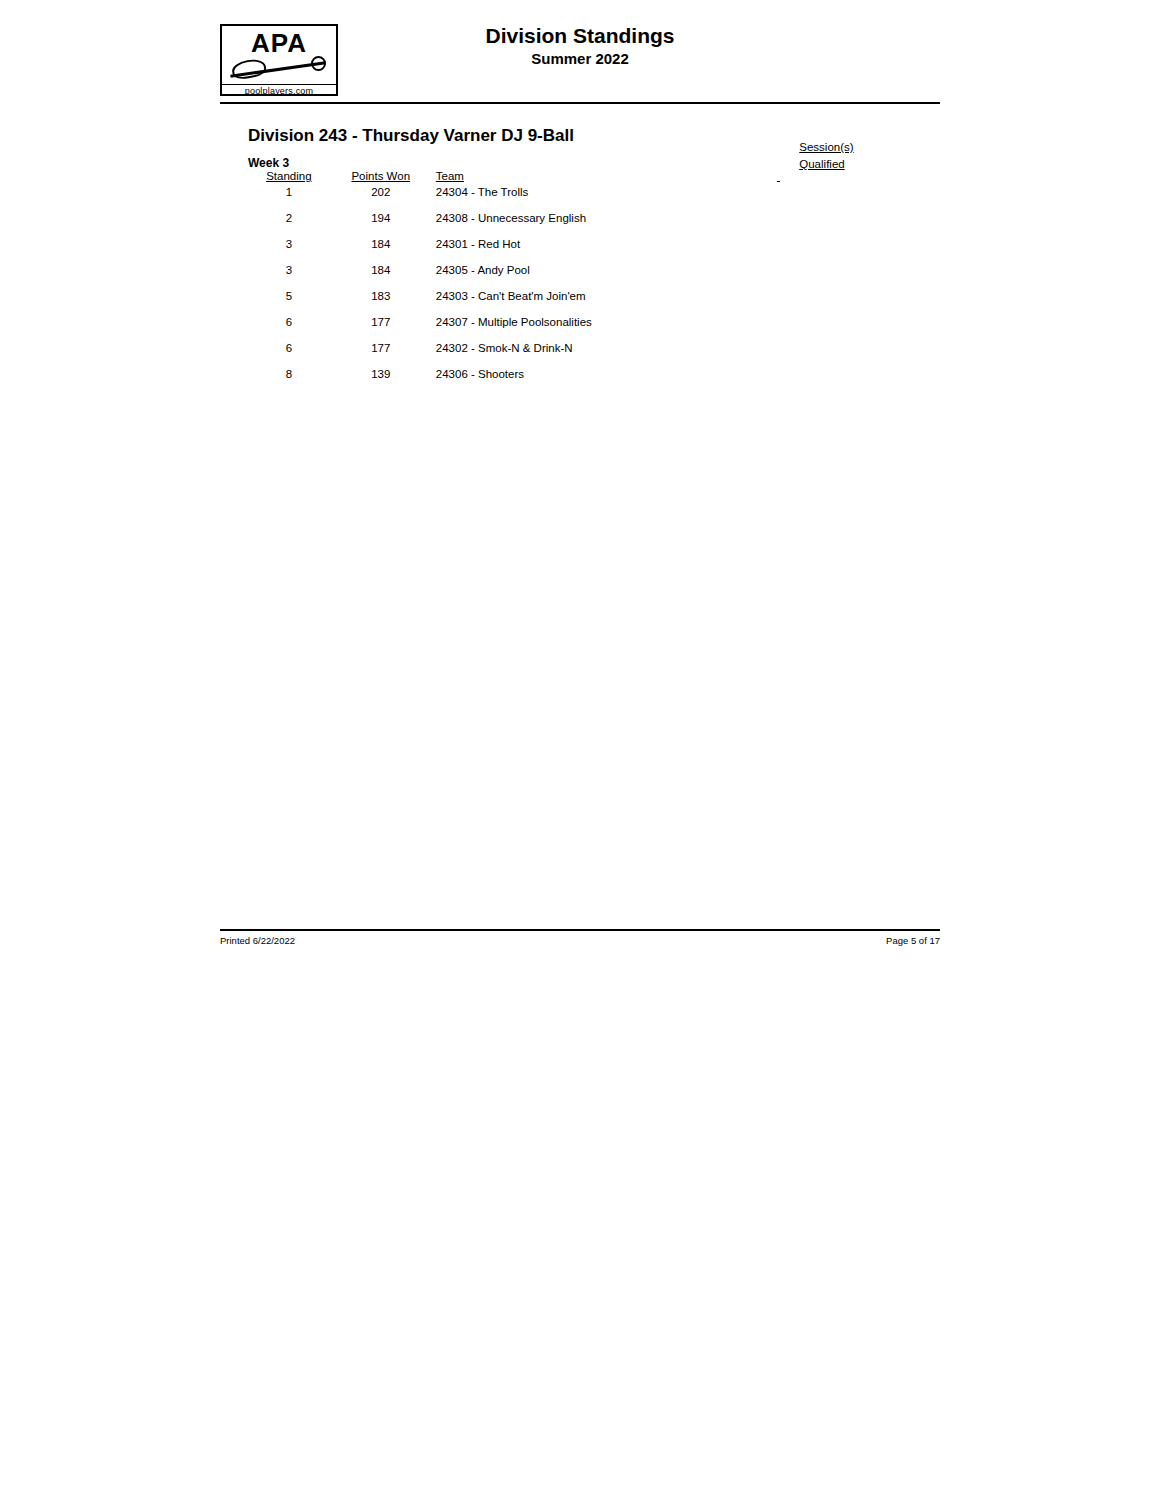APA
poolplayers.com
Division Standings
Summer 2022
Division 243 - Thursday Varner DJ 9-Ball
Week 3
Session(s) Qualified
| Standing | Points Won | Team | |
| --- | --- | --- | --- |
| 1 | 202 | 24304 - The Trolls | |
| 2 | 194 | 24308 - Unnecessary English | |
| 3 | 184 | 24301 - Red Hot | |
| 3 | 184 | 24305 - Andy Pool | |
| 5 | 183 | 24303 - Can't Beat'm Join'em | |
| 6 | 177 | 24307 - Multiple Poolsonalities | |
| 6 | 177 | 24302 - Smok-N & Drink-N | |
| 8 | 139 | 24306 - Shooters | |
Printed 6/22/2022
Page 5 of 17